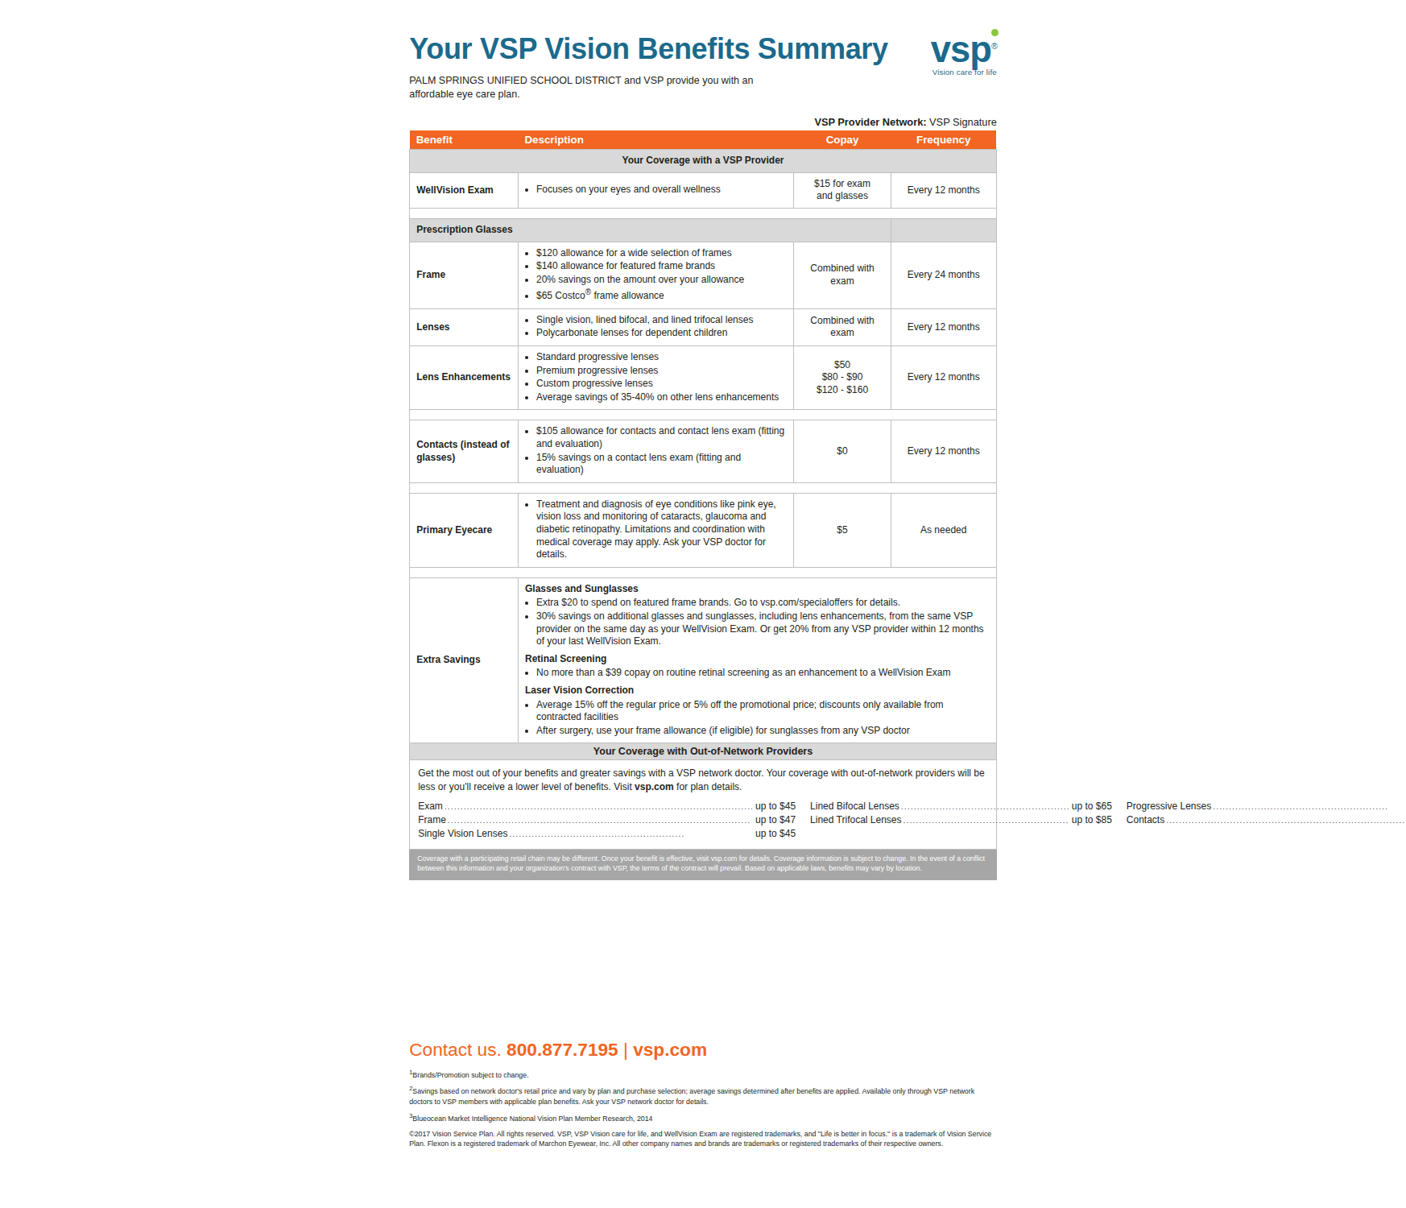Your VSP Vision Benefits Summary
PALM SPRINGS UNIFIED SCHOOL DISTRICT and VSP provide you with an affordable eye care plan.
vsp®
Vision care for life
VSP Provider Network: VSP Signature
| Benefit | Description | Copay | Frequency |
| --- | --- | --- | --- |
| Your Coverage with a VSP Provider |
| WellVision Exam | Focuses on your eyes and overall wellness | $15 for exam and glasses | Every 12 months |
| Prescription Glasses | |
| Frame | $120 allowance for a wide selection of frames $140 allowance for featured frame brands 20% savings on the amount over your allowance $65 Costco ® frame allowance | Combined with exam | Every 24 months |
| Lenses | Single vision, lined bifocal, and lined trifocal lenses Polycarbonate lenses for dependent children | Combined with exam | Every 12 months |
| Lens Enhancements | Standard progressive lenses Premium progressive lenses Custom progressive lenses Average savings of 35-40% on other lens enhancements | $50 $80 - $90 $120 - $160 | Every 12 months |
| Contacts (instead of glasses) | $105 allowance for contacts and contact lens exam (fitting and evaluation) 15% savings on a contact lens exam (fitting and evaluation) | $0 | Every 12 months |
| Primary Eyecare | Treatment and diagnosis of eye conditions like pink eye, vision loss and monitoring of cataracts, glaucoma and diabetic retinopathy. Limitations and coordination with medical coverage may apply. Ask your VSP doctor for details. | $5 | As needed |
| Extra Savings | Glasses and Sunglasses Extra $20 to spend on featured frame brands. Go to vsp.com/specialoffers for details. 30% savings on additional glasses and sunglasses, including lens enhancements, from the same VSP provider on the same day as your WellVision Exam. Or get 20% from any VSP provider within 12 months of your last WellVision Exam. Retinal Screening No more than a $39 copay on routine retinal screening as an enhancement to a WellVision Exam Laser Vision Correction Average 15% off the regular price or 5% off the promotional price; discounts only available from contracted facilities After surgery, use your frame allowance (if eligible) for sunglasses from any VSP doctor |
Your Coverage with Out-of-Network Providers
Get the most out of your benefits and greater savings with a VSP network doctor. Your coverage with out-of-network providers will be less or you'll receive a lower level of benefits. Visit vsp.com for plan details.
Exam................................................................................................. up to $45
Frame............................................................................................... up to $47
Single Vision Lenses....................................................... up to $45
Lined Bifocal Lenses..................................................... up to $65
Lined Trifocal Lenses.................................................... up to $85
Progressive Lenses....................................................... up to $85
Contacts..................................................................................... up to $105
Coverage with a participating retail chain may be different. Once your benefit is effective, visit vsp.com for details. Coverage information is subject to change. In the event of a conflict between this information and your organization's contract with VSP, the terms of the contract will prevail. Based on applicable laws, benefits may vary by location.
Contact us. 800.877.7195 | vsp.com
1Brands/Promotion subject to change.
2Savings based on network doctor's retail price and vary by plan and purchase selection; average savings determined after benefits are applied. Available only through VSP network doctors to VSP members with applicable plan benefits. Ask your VSP network doctor for details.
3Blueocean Market Intelligence National Vision Plan Member Research, 2014
©2017 Vision Service Plan. All rights reserved. VSP, VSP Vision care for life, and WellVision Exam are registered trademarks, and "Life is better in focus." is a trademark of Vision Service Plan. Flexon is a registered trademark of Marchon Eyewear, Inc. All other company names and brands are trademarks or registered trademarks of their respective owners.